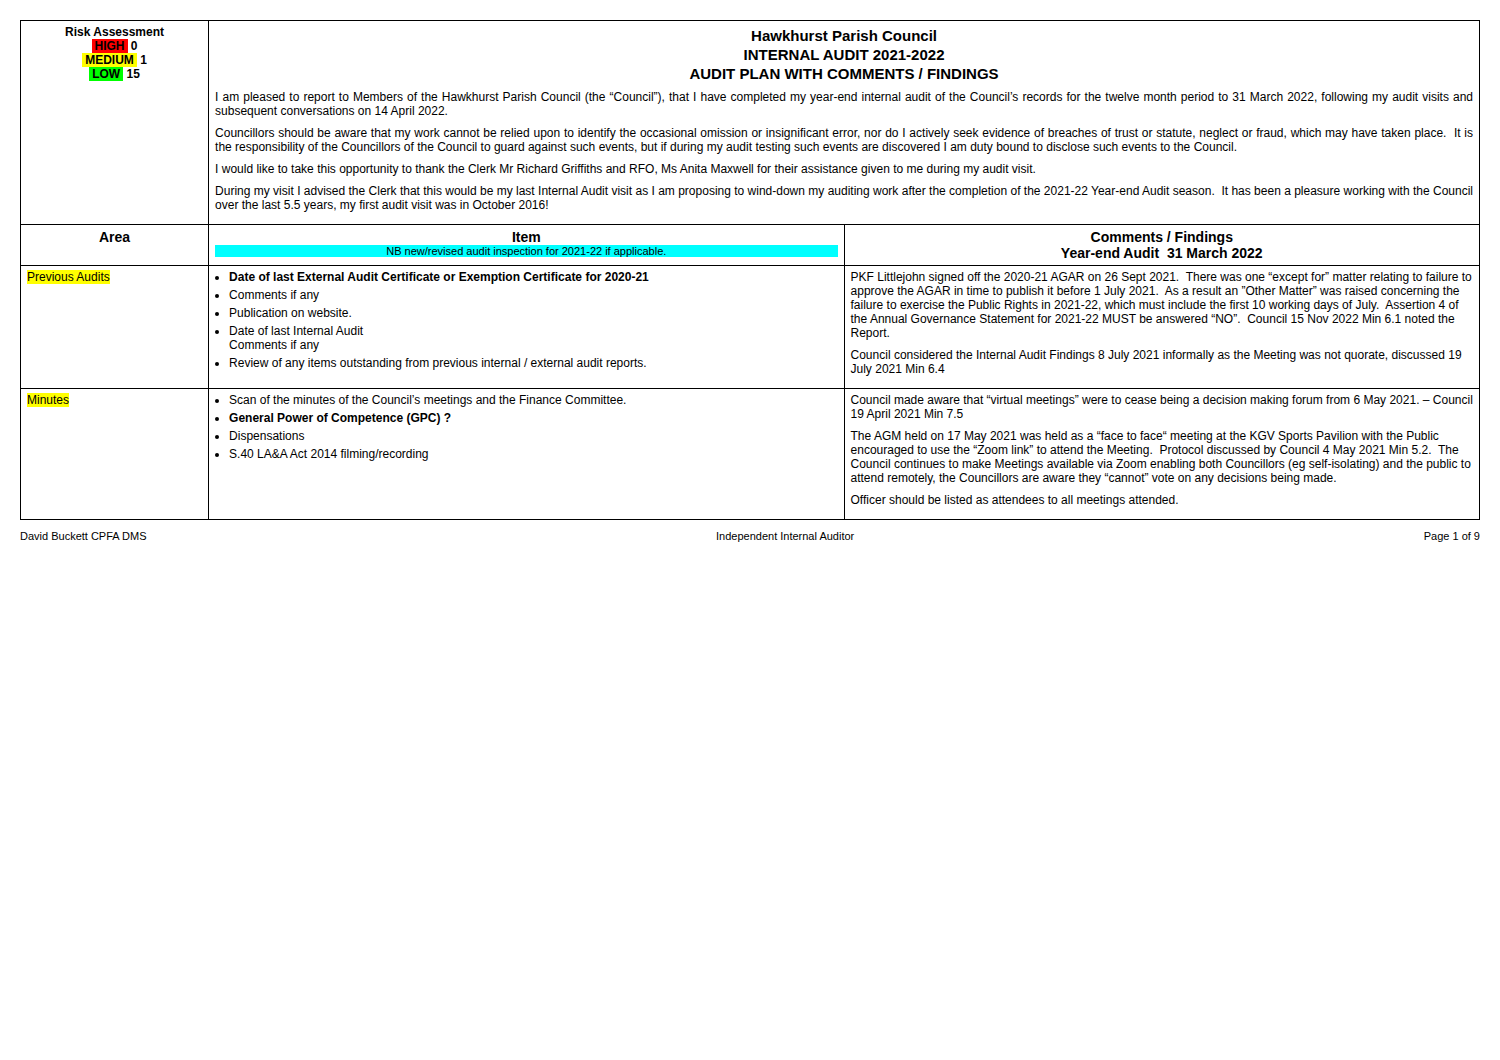| Risk Assessment HIGH 0 MEDIUM 1 LOW 15 | Hawkhurst Parish Council INTERNAL AUDIT 2021-2022 AUDIT PLAN WITH COMMENTS / FINDINGS I am pleased to report to Members of the Hawkhurst Parish Council (the “Council”), that I have completed my year-end internal audit of the Council’s records for the twelve month period to 31 March 2022, following my audit visits and subsequent conversations on 14 April 2022. Councillors should be aware that my work cannot be relied upon to identify the occasional omission or insignificant error, nor do I actively seek evidence of breaches of trust or statute, neglect or fraud, which may have taken place. It is the responsibility of the Councillors of the Council to guard against such events, but if during my audit testing such events are discovered I am duty bound to disclose such events to the Council. I would like to take this opportunity to thank the Clerk Mr Richard Griffiths and RFO, Ms Anita Maxwell for their assistance given to me during my audit visit. During my visit I advised the Clerk that this would be my last Internal Audit visit as I am proposing to wind-down my auditing work after the completion of the 2021-22 Year-end Audit season. It has been a pleasure working with the Council over the last 5.5 years, my first audit visit was in October 2016! |
| Area | Item NB new/revised audit inspection for 2021-22 if applicable. | Comments / Findings Year-end Audit 31 March 2022 |
| Previous Audits | Date of last External Audit Certificate or Exemption Certificate for 2020-21 Comments if any Publication on website. Date of last Internal Audit Comments if any Review of any items outstanding from previous internal / external audit reports. | PKF Littlejohn signed off the 2020-21 AGAR on 26 Sept 2021. There was one “except for” matter relating to failure to approve the AGAR in time to publish it before 1 July 2021. As a result an ”Other Matter” was raised concerning the failure to exercise the Public Rights in 2021-22, which must include the first 10 working days of July. Assertion 4 of the Annual Governance Statement for 2021-22 MUST be answered “NO”. Council 15 Nov 2022 Min 6.1 noted the Report. Council considered the Internal Audit Findings 8 July 2021 informally as the Meeting was not quorate, discussed 19 July 2021 Min 6.4 |
| Minutes | Scan of the minutes of the Council’s meetings and the Finance Committee. General Power of Competence (GPC) ? Dispensations S.40 LA&A Act 2014 filming/recording | Council made aware that “virtual meetings” were to cease being a decision making forum from 6 May 2021. – Council 19 April 2021 Min 7.5 The AGM held on 17 May 2021 was held as a “face to face“ meeting at the KGV Sports Pavilion with the Public encouraged to use the “Zoom link” to attend the Meeting. Protocol discussed by Council 4 May 2021 Min 5.2. The Council continues to make Meetings available via Zoom enabling both Councillors (eg self-isolating) and the public to attend remotely, the Councillors are aware they “cannot” vote on any decisions being made. Officer should be listed as attendees to all meetings attended. |
David Buckett CPFA DMS Independent Internal Auditor Page 1 of 9